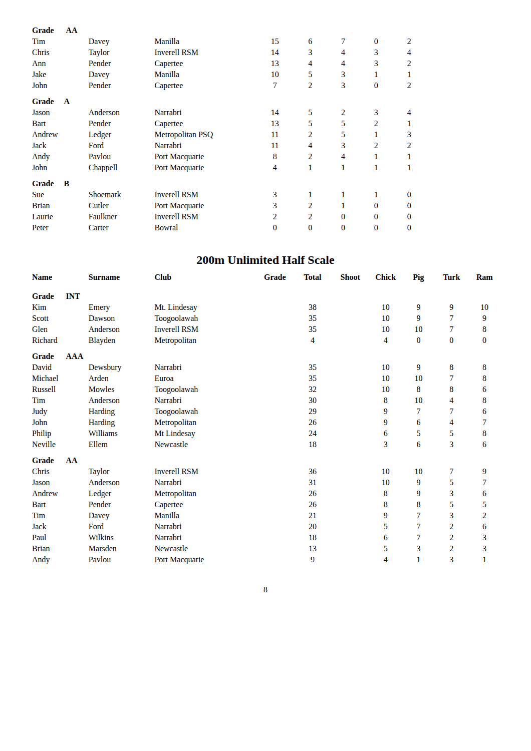| Grade AA | | | | | | | |
| Tim | Davey | Manilla | 15 | 6 | 7 | 0 | 2 |
| Chris | Taylor | Inverell RSM | 14 | 3 | 4 | 3 | 4 |
| Ann | Pender | Capertee | 13 | 4 | 4 | 3 | 2 |
| Jake | Davey | Manilla | 10 | 5 | 3 | 1 | 1 |
| John | Pender | Capertee | 7 | 2 | 3 | 0 | 2 |
| Grade A | | | | | | | |
| Jason | Anderson | Narrabri | 14 | 5 | 2 | 3 | 4 |
| Bart | Pender | Capertee | 13 | 5 | 5 | 2 | 1 |
| Andrew | Ledger | Metropolitan PSQ | 11 | 2 | 5 | 1 | 3 |
| Jack | Ford | Narrabri | 11 | 4 | 3 | 2 | 2 |
| Andy | Pavlou | Port Macquarie | 8 | 2 | 4 | 1 | 1 |
| John | Chappell | Port Macquarie | 4 | 1 | 1 | 1 | 1 |
| Grade B | | | | | | | |
| Sue | Shoemark | Inverell RSM | 3 | 1 | 1 | 1 | 0 |
| Brian | Cutler | Port Macquarie | 3 | 2 | 1 | 0 | 0 |
| Laurie | Faulkner | Inverell RSM | 2 | 2 | 0 | 0 | 0 |
| Peter | Carter | Bowral | 0 | 0 | 0 | 0 | 0 |
200m Unlimited Half Scale
| Name | Surname | Club | Grade | Total | Shoot | Chick | Pig | Turk | Ram |
| Grade INT | | | | | | | |
| Kim | Emery | Mt. Lindesay | | 38 | | 10 | 9 | 9 | 10 |
| Scott | Dawson | Toogoolawah | | 35 | | 10 | 9 | 7 | 9 |
| Glen | Anderson | Inverell RSM | | 35 | | 10 | 10 | 7 | 8 |
| Richard | Blayden | Metropolitan | | 4 | | 4 | 0 | 0 | 0 |
| Grade AAA | | | | | | | |
| David | Dewsbury | Narrabri | | 35 | | 10 | 9 | 8 | 8 |
| Michael | Arden | Euroa | | 35 | | 10 | 10 | 7 | 8 |
| Russell | Mowles | Toogoolawah | | 32 | | 10 | 8 | 8 | 6 |
| Tim | Anderson | Narrabri | | 30 | | 8 | 10 | 4 | 8 |
| Judy | Harding | Toogoolawah | | 29 | | 9 | 7 | 7 | 6 |
| John | Harding | Metropolitan | | 26 | | 9 | 6 | 4 | 7 |
| Philip | Williams | Mt Lindesay | | 24 | | 6 | 5 | 5 | 8 |
| Neville | Ellem | Newcastle | | 18 | | 3 | 6 | 3 | 6 |
| Grade AA | | | | | | | |
| Chris | Taylor | Inverell RSM | | 36 | | 10 | 10 | 7 | 9 |
| Jason | Anderson | Narrabri | | 31 | | 10 | 9 | 5 | 7 |
| Andrew | Ledger | Metropolitan | | 26 | | 8 | 9 | 3 | 6 |
| Bart | Pender | Capertee | | 26 | | 8 | 8 | 5 | 5 |
| Tim | Davey | Manilla | | 21 | | 9 | 7 | 3 | 2 |
| Jack | Ford | Narrabri | | 20 | | 5 | 7 | 2 | 6 |
| Paul | Wilkins | Narrabri | | 18 | | 6 | 7 | 2 | 3 |
| Brian | Marsden | Newcastle | | 13 | | 5 | 3 | 2 | 3 |
| Andy | Pavlou | Port Macquarie | | 9 | | 4 | 1 | 3 | 1 |
8